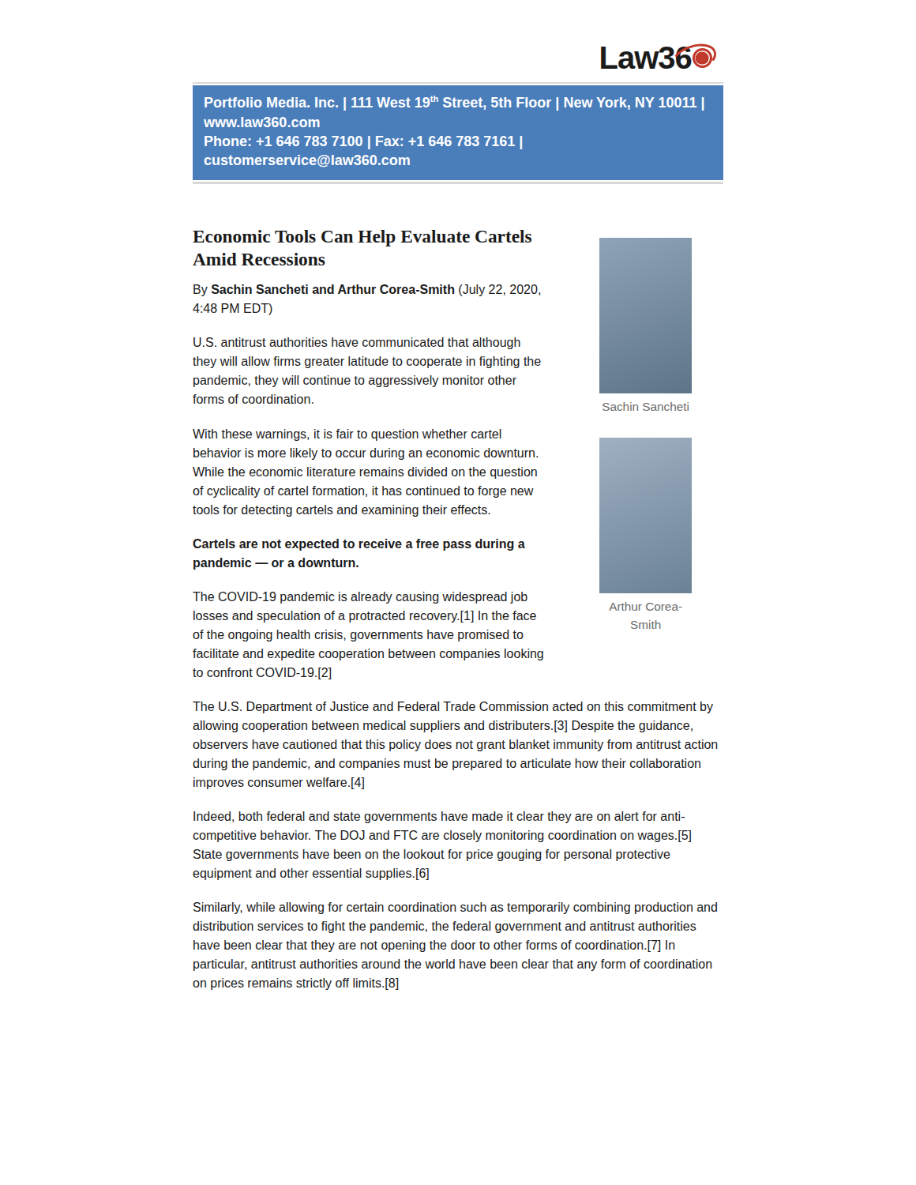Law36
Portfolio Media. Inc. | 111 West 19th Street, 5th Floor | New York, NY 10011 | www.law360.com
Phone: +1 646 783 7100 | Fax: +1 646 783 7161 | customerservice@law360.com
Sachin Sancheti
Arthur Corea-Smith
Economic Tools Can Help Evaluate Cartels Amid Recessions
By Sachin Sancheti and Arthur Corea-Smith (July 22, 2020, 4:48 PM EDT)
U.S. antitrust authorities have communicated that although they will allow firms greater latitude to cooperate in fighting the pandemic, they will continue to aggressively monitor other forms of coordination.
With these warnings, it is fair to question whether cartel behavior is more likely to occur during an economic downturn. While the economic literature remains divided on the question of cyclicality of cartel formation, it has continued to forge new tools for detecting cartels and examining their effects.
Cartels are not expected to receive a free pass during a pandemic — or a downturn.
The COVID-19 pandemic is already causing widespread job losses and speculation of a protracted recovery.[1] In the face of the ongoing health crisis, governments have promised to facilitate and expedite cooperation between companies looking to confront COVID-19.[2]
The U.S. Department of Justice and Federal Trade Commission acted on this commitment by allowing cooperation between medical suppliers and distributers.[3] Despite the guidance, observers have cautioned that this policy does not grant blanket immunity from antitrust action during the pandemic, and companies must be prepared to articulate how their collaboration improves consumer welfare.[4]
Indeed, both federal and state governments have made it clear they are on alert for anti-competitive behavior. The DOJ and FTC are closely monitoring coordination on wages.[5] State governments have been on the lookout for price gouging for personal protective equipment and other essential supplies.[6]
Similarly, while allowing for certain coordination such as temporarily combining production and distribution services to fight the pandemic, the federal government and antitrust authorities have been clear that they are not opening the door to other forms of coordination.[7] In particular, antitrust authorities around the world have been clear that any form of coordination on prices remains strictly off limits.[8]